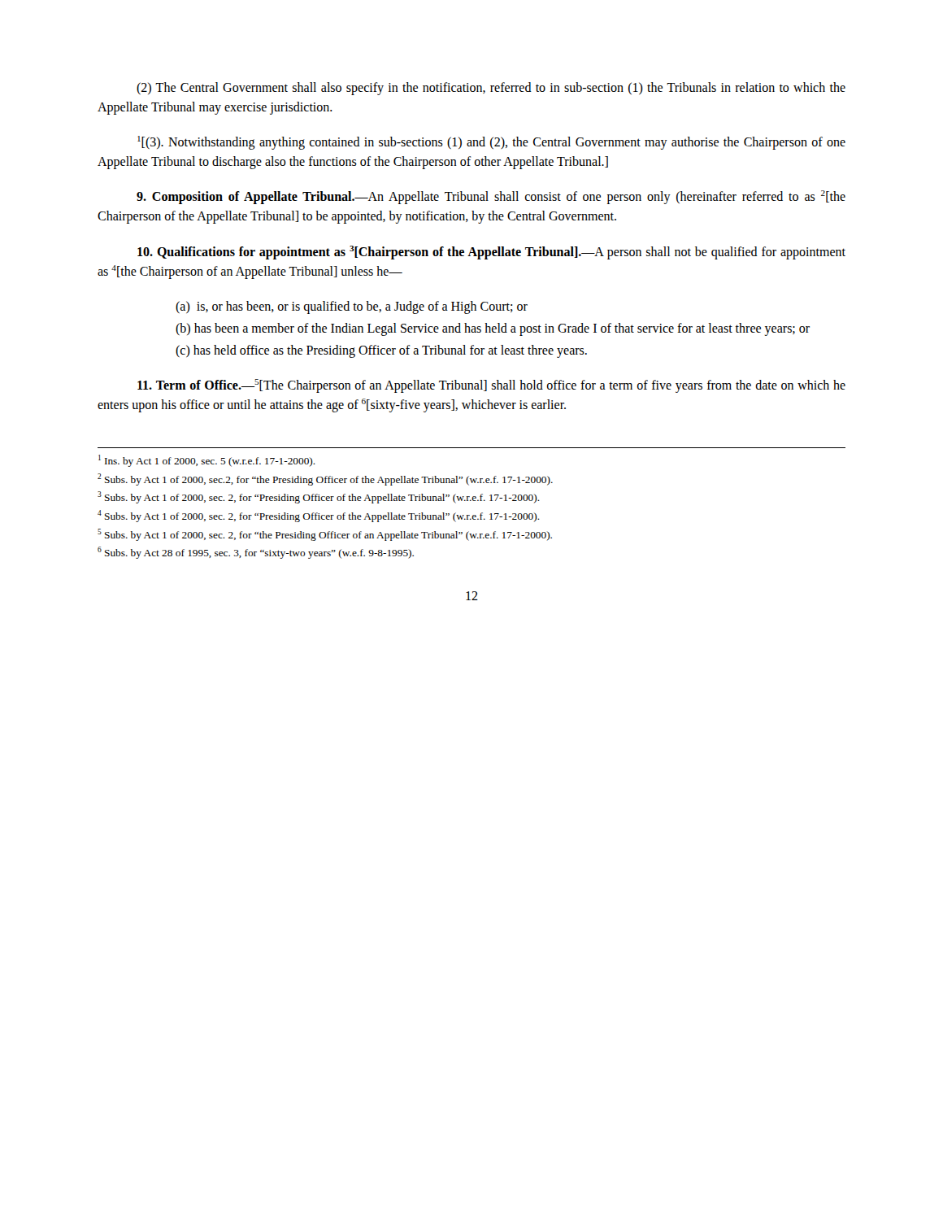(2) The Central Government shall also specify in the notification, referred to in sub-section (1) the Tribunals in relation to which the Appellate Tribunal may exercise jurisdiction.
1[(3). Notwithstanding anything contained in sub-sections (1) and (2), the Central Government may authorise the Chairperson of one Appellate Tribunal to discharge also the functions of the Chairperson of other Appellate Tribunal.]
9. Composition of Appellate Tribunal.—An Appellate Tribunal shall consist of one person only (hereinafter referred to as 2[the Chairperson of the Appellate Tribunal] to be appointed, by notification, by the Central Government.
10. Qualifications for appointment as 3[Chairperson of the Appellate Tribunal].—A person shall not be qualified for appointment as 4[the Chairperson of an Appellate Tribunal] unless he—
(a) is, or has been, or is qualified to be, a Judge of a High Court; or
(b) has been a member of the Indian Legal Service and has held a post in Grade I of that service for at least three years; or
(c) has held office as the Presiding Officer of a Tribunal for at least three years.
11. Term of Office.—5[The Chairperson of an Appellate Tribunal] shall hold office for a term of five years from the date on which he enters upon his office or until he attains the age of 6[sixty-five years], whichever is earlier.
1 Ins. by Act 1 of 2000, sec. 5 (w.r.e.f. 17-1-2000).
2 Subs. by Act 1 of 2000, sec.2, for “the Presiding Officer of the Appellate Tribunal” (w.r.e.f. 17-1-2000).
3 Subs. by Act 1 of 2000, sec. 2, for “Presiding Officer of the Appellate Tribunal” (w.r.e.f. 17-1-2000).
4 Subs. by Act 1 of 2000, sec. 2, for “Presiding Officer of the Appellate Tribunal” (w.r.e.f. 17-1-2000).
5 Subs. by Act 1 of 2000, sec. 2, for “the Presiding Officer of an Appellate Tribunal” (w.r.e.f. 17-1-2000).
6 Subs. by Act 28 of 1995, sec. 3, for “sixty-two years” (w.e.f. 9-8-1995).
12